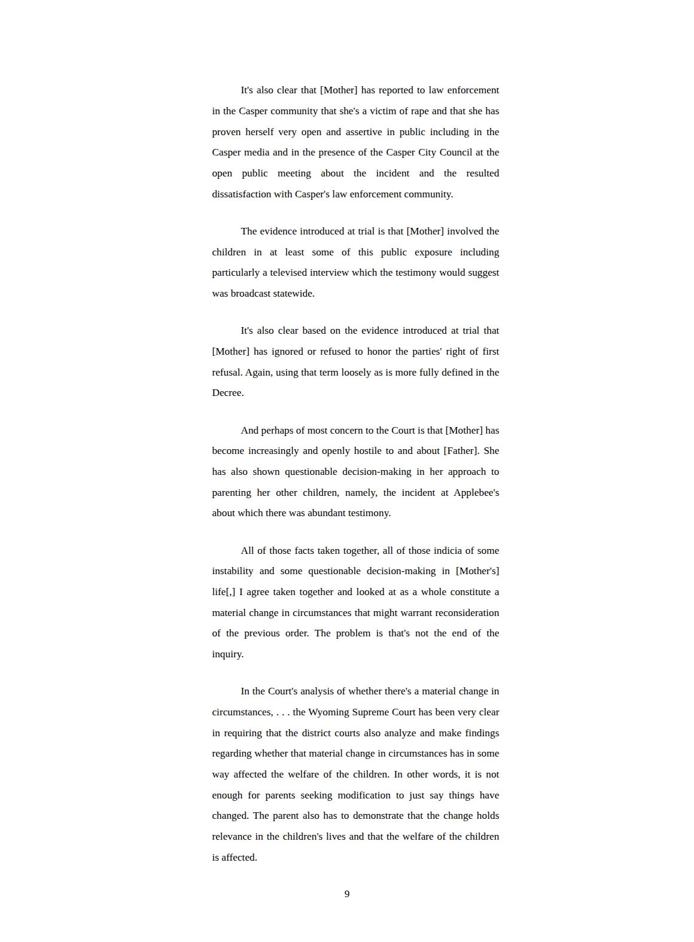It's also clear that [Mother] has reported to law enforcement in the Casper community that she's a victim of rape and that she has proven herself very open and assertive in public including in the Casper media and in the presence of the Casper City Council at the open public meeting about the incident and the resulted dissatisfaction with Casper's law enforcement community.
The evidence introduced at trial is that [Mother] involved the children in at least some of this public exposure including particularly a televised interview which the testimony would suggest was broadcast statewide.
It's also clear based on the evidence introduced at trial that [Mother] has ignored or refused to honor the parties' right of first refusal. Again, using that term loosely as is more fully defined in the Decree.
And perhaps of most concern to the Court is that [Mother] has become increasingly and openly hostile to and about [Father]. She has also shown questionable decision-making in her approach to parenting her other children, namely, the incident at Applebee's about which there was abundant testimony.
All of those facts taken together, all of those indicia of some instability and some questionable decision-making in [Mother's] life[,] I agree taken together and looked at as a whole constitute a material change in circumstances that might warrant reconsideration of the previous order. The problem is that's not the end of the inquiry.
In the Court's analysis of whether there's a material change in circumstances, . . . the Wyoming Supreme Court has been very clear in requiring that the district courts also analyze and make findings regarding whether that material change in circumstances has in some way affected the welfare of the children. In other words, it is not enough for parents seeking modification to just say things have changed. The parent also has to demonstrate that the change holds relevance in the children's lives and that the welfare of the children is affected.
9